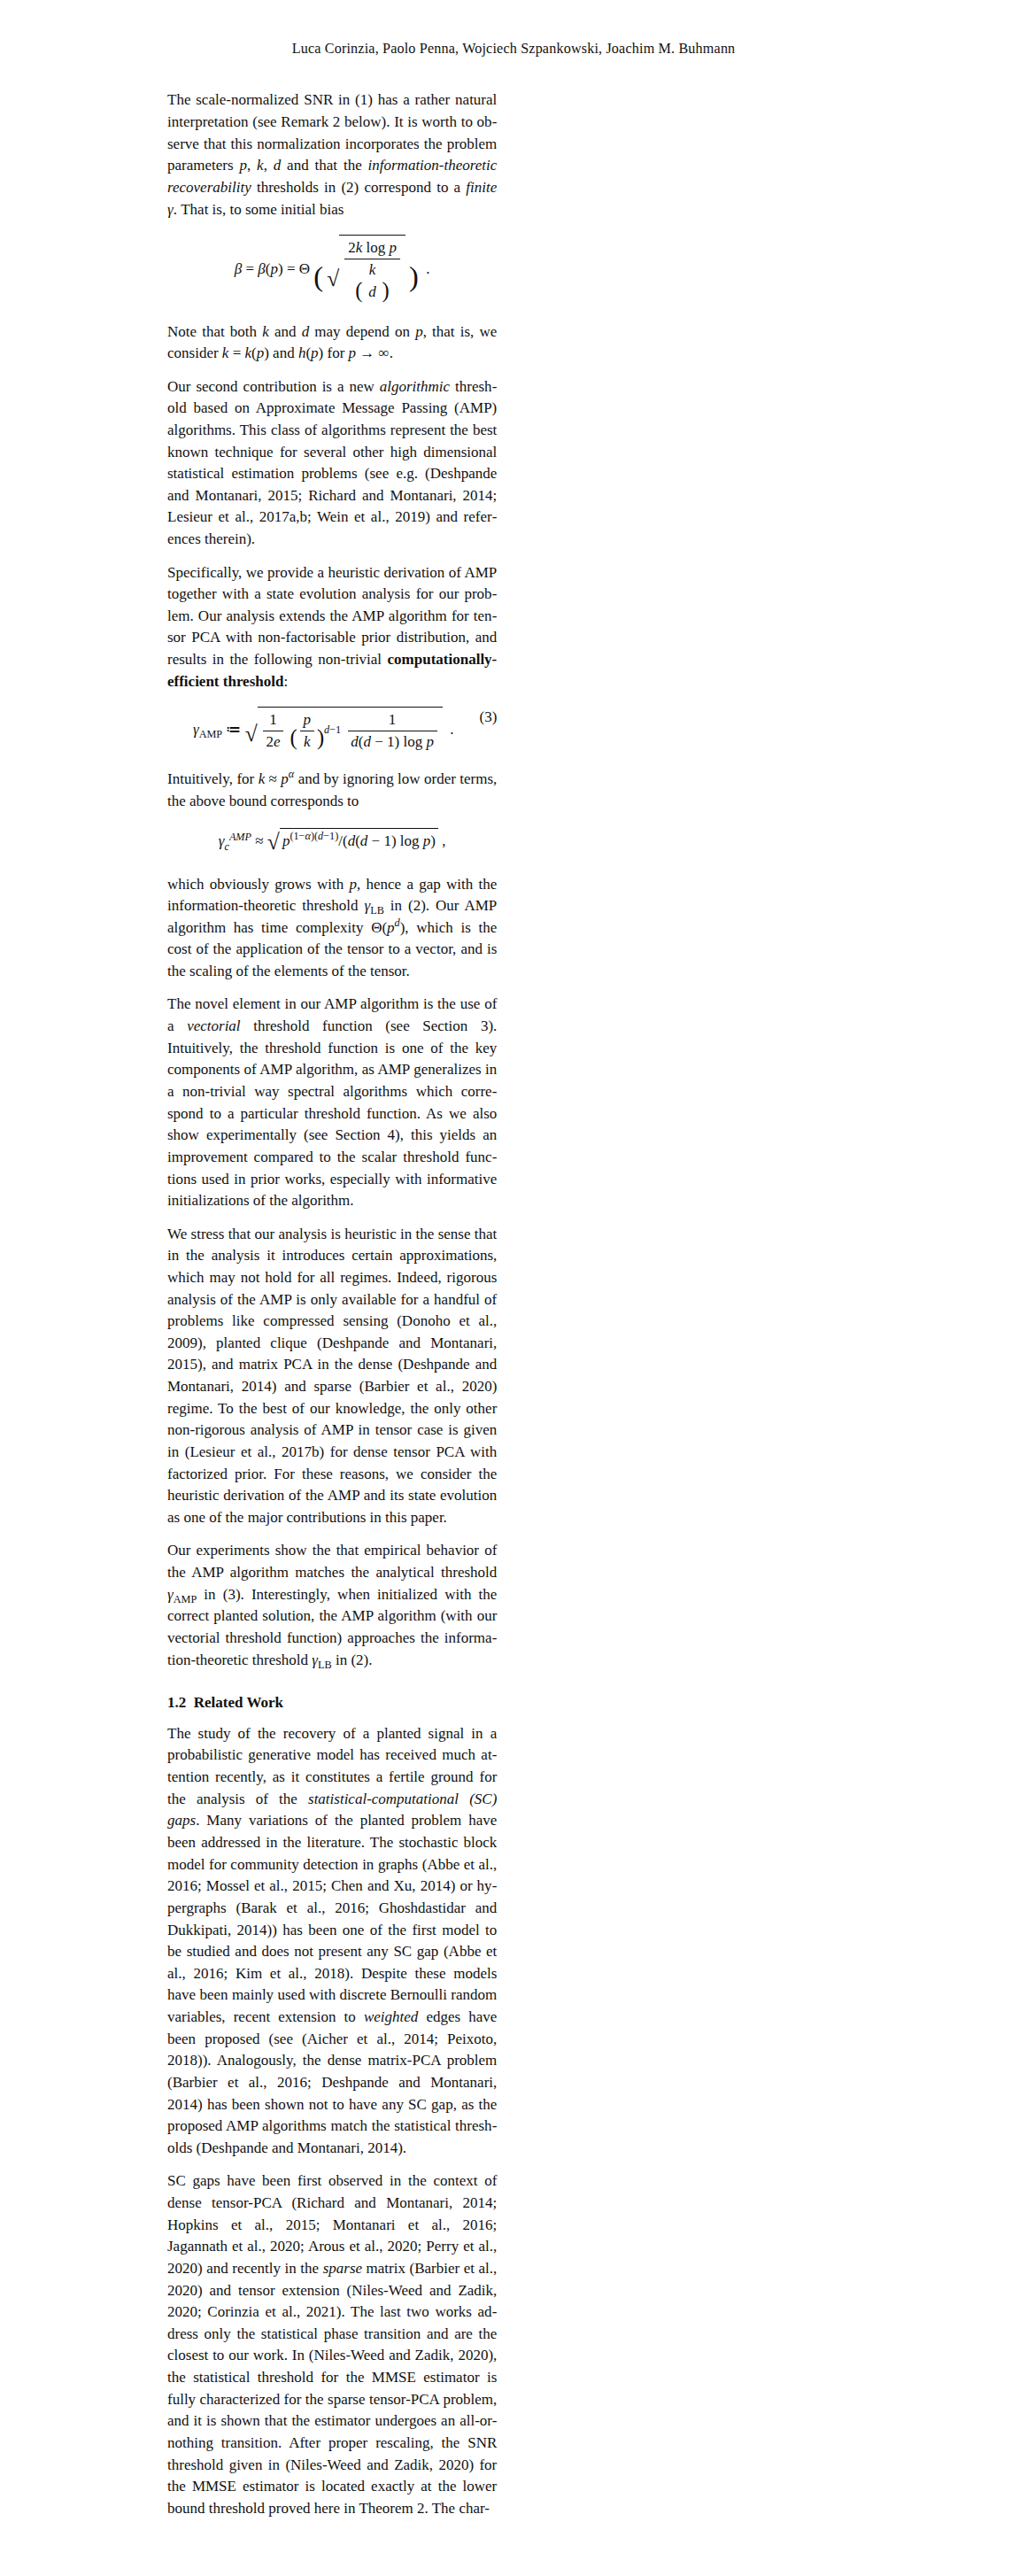Luca Corinzia, Paolo Penna, Wojciech Szpankowski, Joachim M. Buhmann
The scale-normalized SNR in (1) has a rather natural interpretation (see Remark 2 below). It is worth to observe that this normalization incorporates the problem parameters p, k, d and that the information-theoretic recoverability thresholds in (2) correspond to a finite γ. That is, to some initial bias
β = β(p) = Θ ( √2k log p(kd) ) .
Note that both k and d may depend on p, that is, we consider k = k(p) and h(p) for p → ∞.
Our second contribution is a new algorithmic threshold based on Approximate Message Passing (AMP) algorithms. This class of algorithms represent the best known technique for several other high dimensional statistical estimation problems (see e.g. (Deshpande and Montanari, 2015; Richard and Montanari, 2014; Lesieur et al., 2017a,b; Wein et al., 2019) and references therein).
Specifically, we provide a heuristic derivation of AMP together with a state evolution analysis for our problem. Our analysis extends the AMP algorithm for tensor PCA with non-factorisable prior distribution, and results in the following non-trivial computationally-efficient threshold:
γAMP ≔ √12e (pk)d−1 1 d(d − 1) log p . (3)
Intuitively, for k ≈ pα and by ignoring low order terms, the above bound corresponds to
γcAMP ≈ √p(1−α)(d−1)/(d(d − 1) log p) ,
which obviously grows with p, hence a gap with the information-theoretic threshold γLB in (2). Our AMP algorithm has time complexity Θ(pd), which is the cost of the application of the tensor to a vector, and is the scaling of the elements of the tensor.
The novel element in our AMP algorithm is the use of a vectorial threshold function (see Section 3). Intuitively, the threshold function is one of the key components of AMP algorithm, as AMP generalizes in a non-trivial way spectral algorithms which correspond to a particular threshold function. As we also show experimentally (see Section 4), this yields an improvement compared to the scalar threshold functions used in prior works, especially with informative initializations of the algorithm.
We stress that our analysis is heuristic in the sense that in the analysis it introduces certain approximations, which may not hold for all regimes. Indeed, rigorous analysis of the AMP is only available for a handful of problems like compressed sensing (Donoho et al., 2009), planted clique (Deshpande and Montanari, 2015), and matrix PCA in the dense (Deshpande and Montanari, 2014) and sparse (Barbier et al., 2020) regime. To the best of our knowledge, the only other non-rigorous analysis of AMP in tensor case is given in (Lesieur et al., 2017b) for dense tensor PCA with factorized prior. For these reasons, we consider the heuristic derivation of the AMP and its state evolution as one of the major contributions in this paper.
Our experiments show the that empirical behavior of the AMP algorithm matches the analytical threshold γAMP in (3). Interestingly, when initialized with the correct planted solution, the AMP algorithm (with our vectorial threshold function) approaches the information-theoretic threshold γLB in (2).
1.2 Related Work
The study of the recovery of a planted signal in a probabilistic generative model has received much attention recently, as it constitutes a fertile ground for the analysis of the statistical-computational (SC) gaps. Many variations of the planted problem have been addressed in the literature. The stochastic block model for community detection in graphs (Abbe et al., 2016; Mossel et al., 2015; Chen and Xu, 2014) or hypergraphs (Barak et al., 2016; Ghoshdastidar and Dukkipati, 2014)) has been one of the first model to be studied and does not present any SC gap (Abbe et al., 2016; Kim et al., 2018). Despite these models have been mainly used with discrete Bernoulli random variables, recent extension to weighted edges have been proposed (see (Aicher et al., 2014; Peixoto, 2018)). Analogously, the dense matrix-PCA problem (Barbier et al., 2016; Deshpande and Montanari, 2014) has been shown not to have any SC gap, as the proposed AMP algorithms match the statistical thresholds (Deshpande and Montanari, 2014).
SC gaps have been first observed in the context of dense tensor-PCA (Richard and Montanari, 2014; Hopkins et al., 2015; Montanari et al., 2016; Jagannath et al., 2020; Arous et al., 2020; Perry et al., 2020) and recently in the sparse matrix (Barbier et al., 2020) and tensor extension (Niles-Weed and Zadik, 2020; Corinzia et al., 2021). The last two works address only the statistical phase transition and are the closest to our work. In (Niles-Weed and Zadik, 2020), the statistical threshold for the MMSE estimator is fully characterized for the sparse tensor-PCA problem, and it is shown that the estimator undergoes an all-or-nothing transition. After proper rescaling, the SNR threshold given in (Niles-Weed and Zadik, 2020) for the MMSE estimator is located exactly at the lower bound threshold proved here in Theorem 2. The char-